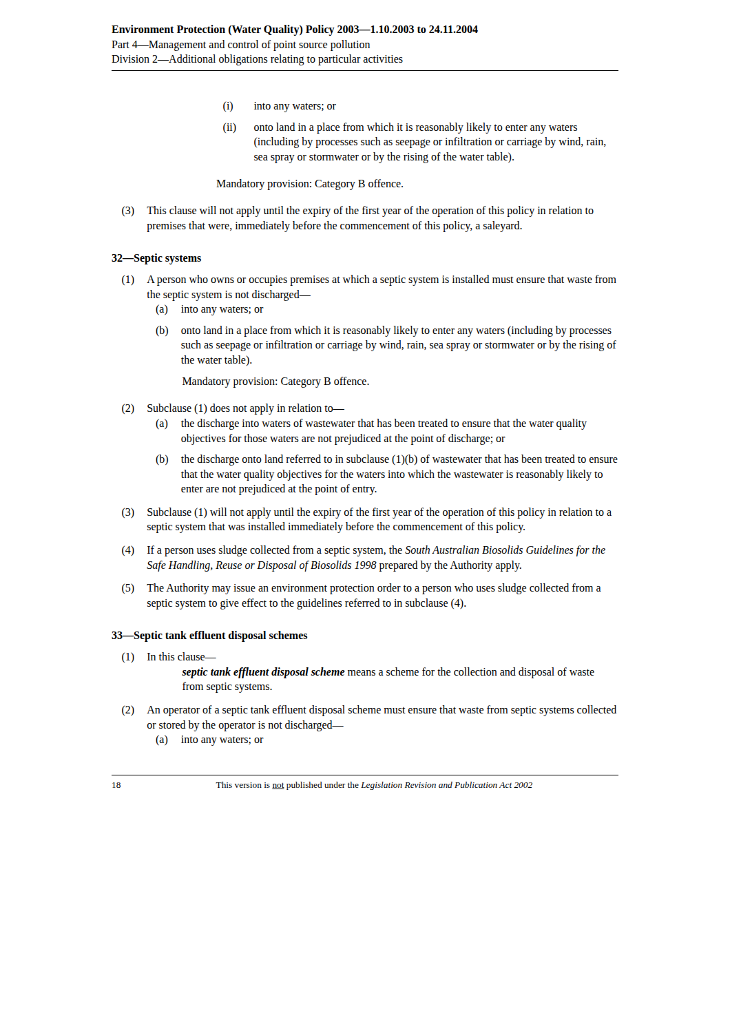Environment Protection (Water Quality) Policy 2003—1.10.2003 to 24.11.2004
Part 4—Management and control of point source pollution
Division 2—Additional obligations relating to particular activities
(i) into any waters; or
(ii) onto land in a place from which it is reasonably likely to enter any waters (including by processes such as seepage or infiltration or carriage by wind, rain, sea spray or stormwater or by the rising of the water table).
Mandatory provision: Category B offence.
(3) This clause will not apply until the expiry of the first year of the operation of this policy in relation to premises that were, immediately before the commencement of this policy, a saleyard.
32—Septic systems
(1) A person who owns or occupies premises at which a septic system is installed must ensure that waste from the septic system is not discharged—
(a) into any waters; or
(b) onto land in a place from which it is reasonably likely to enter any waters (including by processes such as seepage or infiltration or carriage by wind, rain, sea spray or stormwater or by the rising of the water table).
Mandatory provision: Category B offence.
(2) Subclause (1) does not apply in relation to—
(a) the discharge into waters of wastewater that has been treated to ensure that the water quality objectives for those waters are not prejudiced at the point of discharge; or
(b) the discharge onto land referred to in subclause (1)(b) of wastewater that has been treated to ensure that the water quality objectives for the waters into which the wastewater is reasonably likely to enter are not prejudiced at the point of entry.
(3) Subclause (1) will not apply until the expiry of the first year of the operation of this policy in relation to a septic system that was installed immediately before the commencement of this policy.
(4) If a person uses sludge collected from a septic system, the South Australian Biosolids Guidelines for the Safe Handling, Reuse or Disposal of Biosolids 1998 prepared by the Authority apply.
(5) The Authority may issue an environment protection order to a person who uses sludge collected from a septic system to give effect to the guidelines referred to in subclause (4).
33—Septic tank effluent disposal schemes
(1) In this clause—
septic tank effluent disposal scheme means a scheme for the collection and disposal of waste from septic systems.
(2) An operator of a septic tank effluent disposal scheme must ensure that waste from septic systems collected or stored by the operator is not discharged—
(a) into any waters; or
18 This version is not published under the Legislation Revision and Publication Act 2002